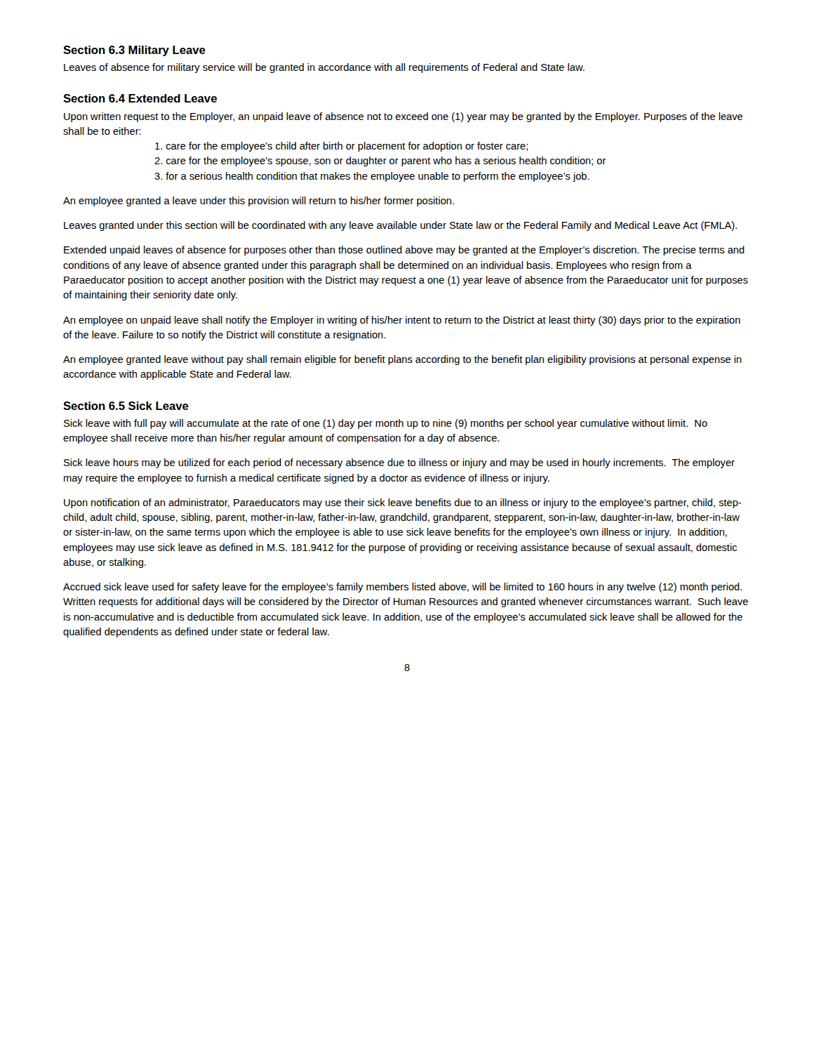Section 6.3 Military Leave
Leaves of absence for military service will be granted in accordance with all requirements of Federal and State law.
Section 6.4 Extended Leave
Upon written request to the Employer, an unpaid leave of absence not to exceed one (1) year may be granted by the Employer. Purposes of the leave shall be to either:
1. care for the employee’s child after birth or placement for adoption or foster care;
2. care for the employee’s spouse, son or daughter or parent who has a serious health condition; or
3. for a serious health condition that makes the employee unable to perform the employee’s job.
An employee granted a leave under this provision will return to his/her former position.
Leaves granted under this section will be coordinated with any leave available under State law or the Federal Family and Medical Leave Act (FMLA).
Extended unpaid leaves of absence for purposes other than those outlined above may be granted at the Employer’s discretion. The precise terms and conditions of any leave of absence granted under this paragraph shall be determined on an individual basis. Employees who resign from a Paraeducator position to accept another position with the District may request a one (1) year leave of absence from the Paraeducator unit for purposes of maintaining their seniority date only.
An employee on unpaid leave shall notify the Employer in writing of his/her intent to return to the District at least thirty (30) days prior to the expiration of the leave. Failure to so notify the District will constitute a resignation.
An employee granted leave without pay shall remain eligible for benefit plans according to the benefit plan eligibility provisions at personal expense in accordance with applicable State and Federal law.
Section 6.5 Sick Leave
Sick leave with full pay will accumulate at the rate of one (1) day per month up to nine (9) months per school year cumulative without limit. No employee shall receive more than his/her regular amount of compensation for a day of absence.
Sick leave hours may be utilized for each period of necessary absence due to illness or injury and may be used in hourly increments. The employer may require the employee to furnish a medical certificate signed by a doctor as evidence of illness or injury.
Upon notification of an administrator, Paraeducators may use their sick leave benefits due to an illness or injury to the employee’s partner, child, step-child, adult child, spouse, sibling, parent, mother-in-law, father-in-law, grandchild, grandparent, stepparent, son-in-law, daughter-in-law, brother-in-law or sister-in-law, on the same terms upon which the employee is able to use sick leave benefits for the employee’s own illness or injury. In addition, employees may use sick leave as defined in M.S. 181.9412 for the purpose of providing or receiving assistance because of sexual assault, domestic abuse, or stalking.
Accrued sick leave used for safety leave for the employee’s family members listed above, will be limited to 160 hours in any twelve (12) month period. Written requests for additional days will be considered by the Director of Human Resources and granted whenever circumstances warrant. Such leave is non-accumulative and is deductible from accumulated sick leave. In addition, use of the employee’s accumulated sick leave shall be allowed for the qualified dependents as defined under state or federal law.
8